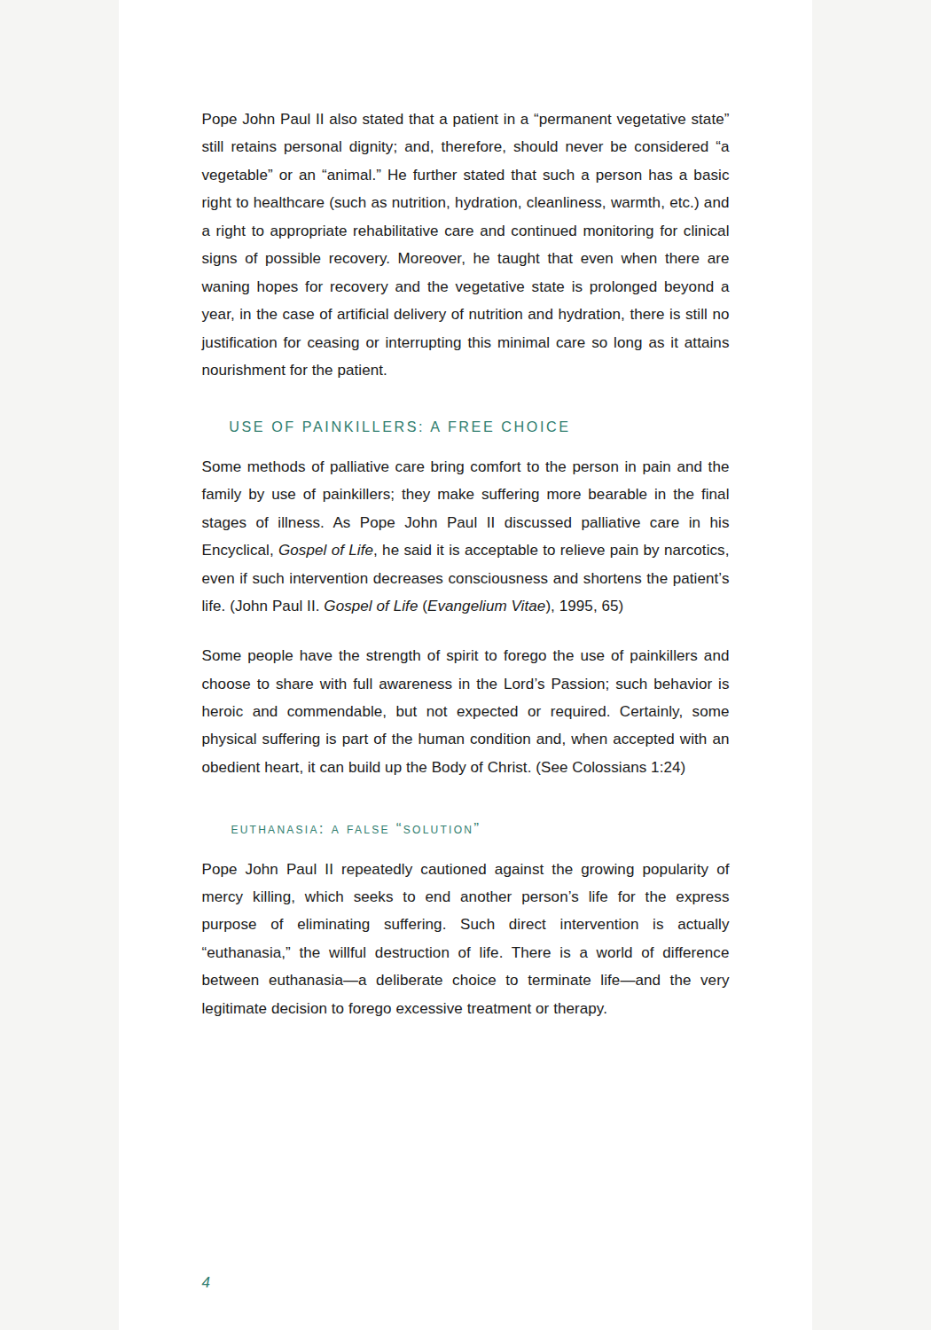Pope John Paul II also stated that a patient in a “permanent vegetative state” still retains personal dignity; and, therefore, should never be considered “a vegetable” or an “animal.” He further stated that such a person has a basic right to healthcare (such as nutrition, hydration, cleanliness, warmth, etc.) and a right to appropriate rehabilitative care and continued monitoring for clinical signs of possible recovery. Moreover, he taught that even when there are waning hopes for recovery and the vegetative state is prolonged beyond a year, in the case of artificial delivery of nutrition and hydration, there is still no justification for ceasing or interrupting this minimal care so long as it attains nourishment for the patient.
Use of Painkillers: A Free Choice
Some methods of palliative care bring comfort to the person in pain and the family by use of painkillers; they make suffering more bearable in the final stages of illness. As Pope John Paul II discussed palliative care in his Encyclical, Gospel of Life, he said it is acceptable to relieve pain by narcotics, even if such intervention decreases consciousness and shortens the patient’s life. (John Paul II. Gospel of Life (Evangelium Vitae), 1995, 65)
Some people have the strength of spirit to forego the use of painkillers and choose to share with full awareness in the Lord’s Passion; such behavior is heroic and commendable, but not expected or required. Certainly, some physical suffering is part of the human condition and, when accepted with an obedient heart, it can build up the Body of Christ. (See Colossians 1:24)
Euthanasia: A False “Solution”
Pope John Paul II repeatedly cautioned against the growing popularity of mercy killing, which seeks to end another person’s life for the express purpose of eliminating suffering. Such direct intervention is actually “euthanasia,” the willful destruction of life. There is a world of difference between euthanasia—a deliberate choice to terminate life—and the very legitimate decision to forego excessive treatment or therapy.
4